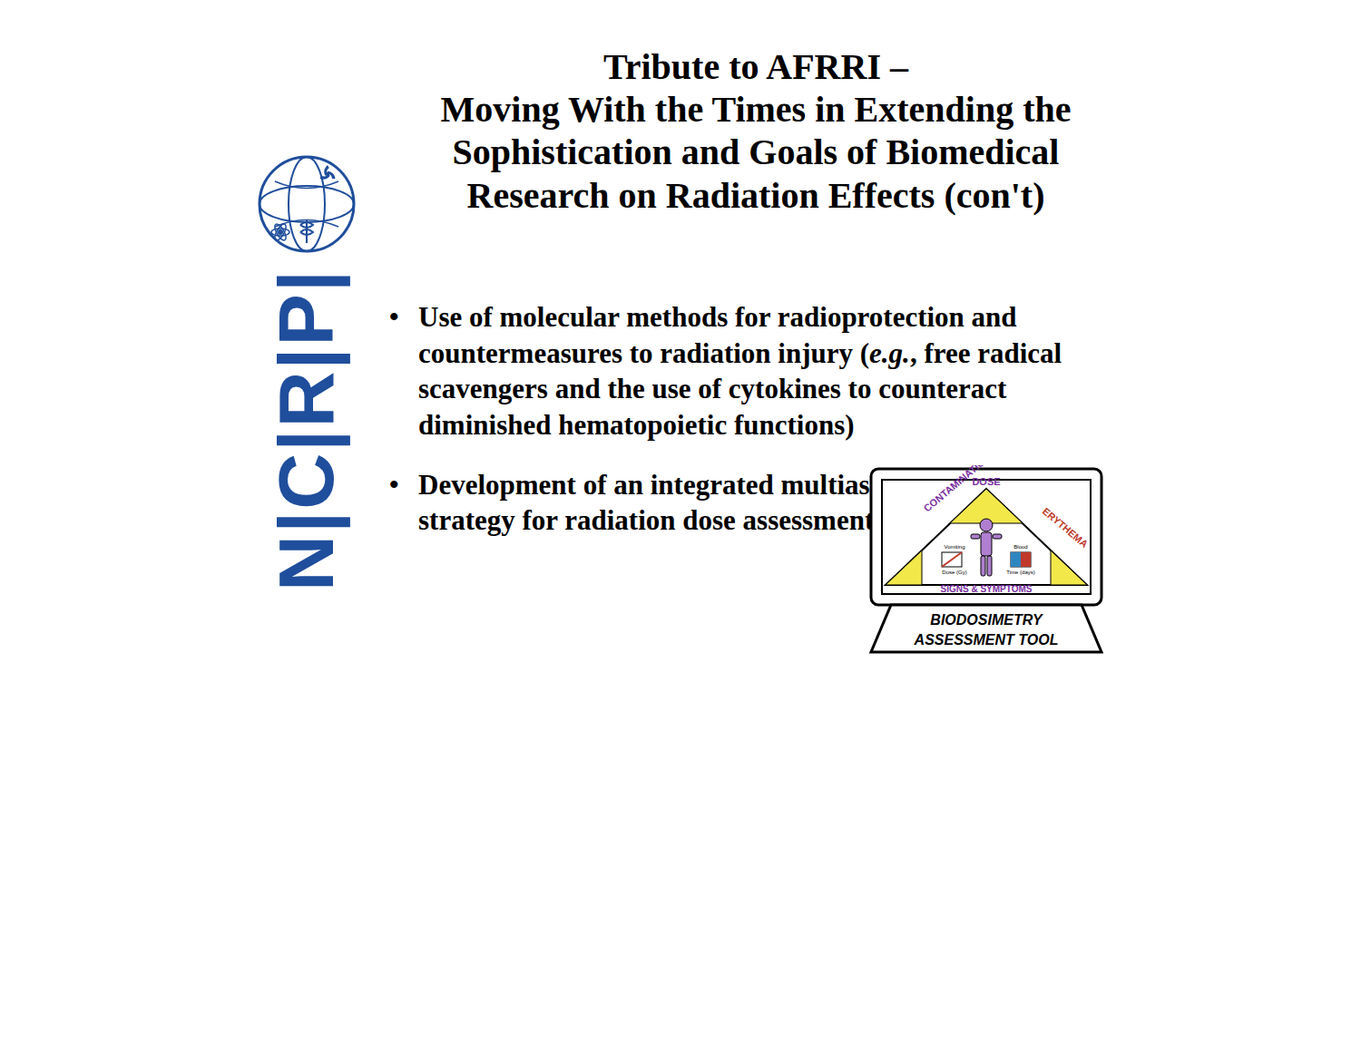Tribute to AFRRI –
Moving With the Times in Extending the Sophistication and Goals of Biomedical Research on Radiation Effects (con't)
N|C|R|P|
Use of molecular methods for radioprotection and countermeasures to radiation injury (e.g., free radical scavengers and the use of cytokines to counteract diminished hematopoietic functions)
Development of an integrated multiassay strategy for radiation dose assessment
DOSE ERYTHEMA CONTAMINATION SIGNS & SYMPTOMS Vomiting Blood Dose (Gy) Time (days) BIODOSIMETRY ASSESSMENT TOOL